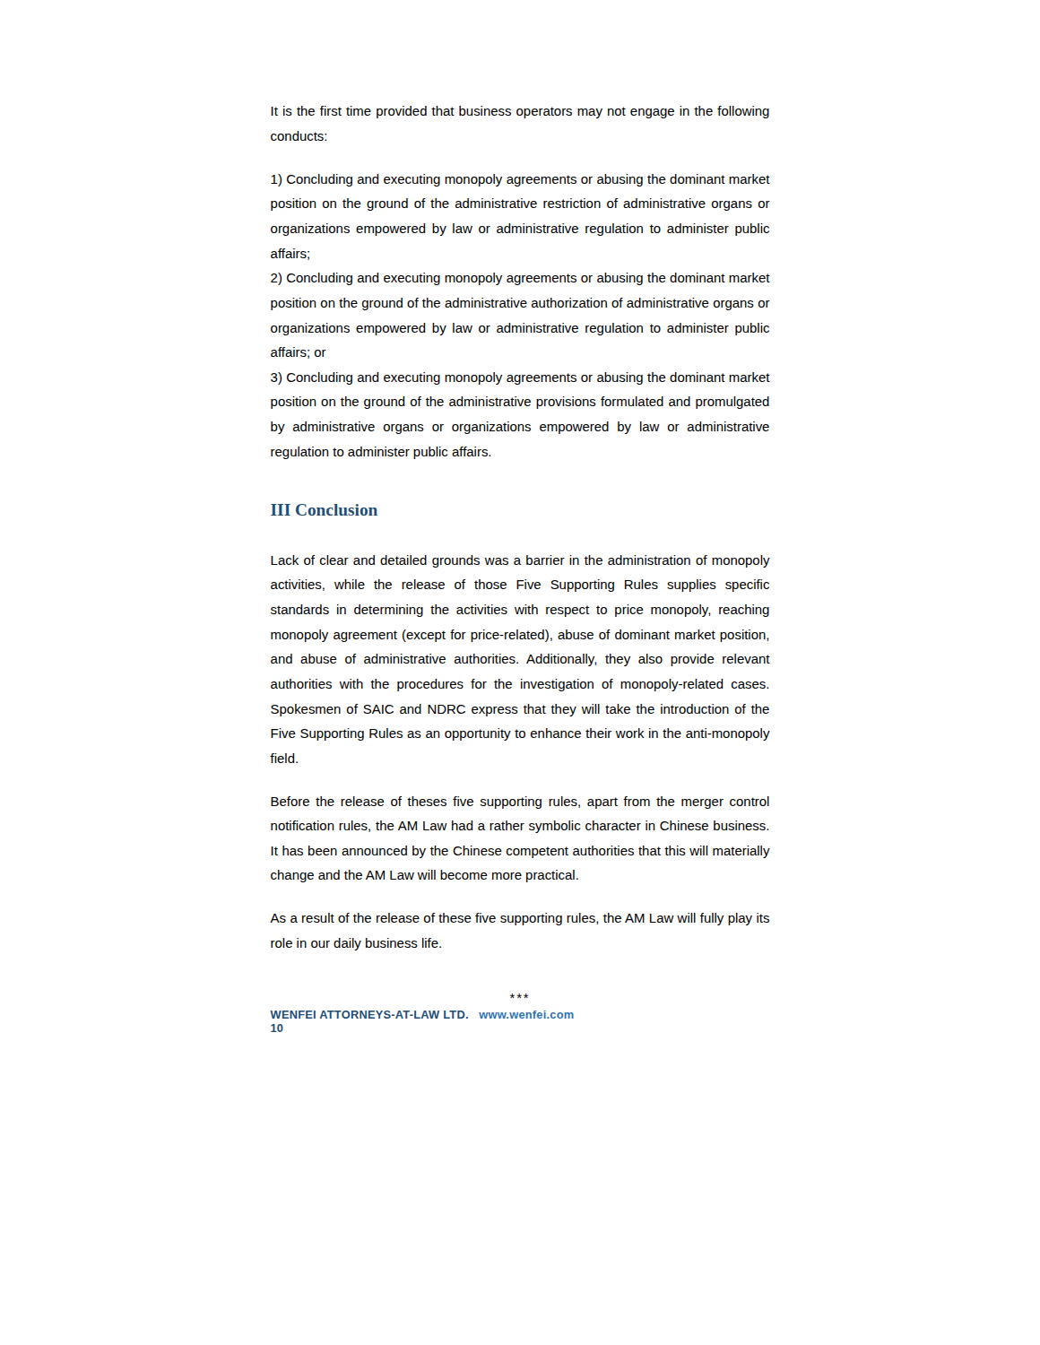It is the first time provided that business operators may not engage in the following conducts:
1) Concluding and executing monopoly agreements or abusing the dominant market position on the ground of the administrative restriction of administrative organs or organizations empowered by law or administrative regulation to administer public affairs;
2) Concluding and executing monopoly agreements or abusing the dominant market position on the ground of the administrative authorization of administrative organs or organizations empowered by law or administrative regulation to administer public affairs; or
3) Concluding and executing monopoly agreements or abusing the dominant market position on the ground of the administrative provisions formulated and promulgated by administrative organs or organizations empowered by law or administrative regulation to administer public affairs.
III Conclusion
Lack of clear and detailed grounds was a barrier in the administration of monopoly activities, while the release of those Five Supporting Rules supplies specific standards in determining the activities with respect to price monopoly, reaching monopoly agreement (except for price-related), abuse of dominant market position, and abuse of administrative authorities. Additionally, they also provide relevant authorities with the procedures for the investigation of monopoly-related cases. Spokesmen of SAIC and NDRC express that they will take the introduction of the Five Supporting Rules as an opportunity to enhance their work in the anti-monopoly field.
Before the release of theses five supporting rules, apart from the merger control notification rules, the AM Law had a rather symbolic character in Chinese business. It has been announced by the Chinese competent authorities that this will materially change and the AM Law will become more practical.
As a result of the release of these five supporting rules, the AM Law will fully play its role in our daily business life.
***
WENFEI ATTORNEYS-AT-LAW LTD. www.wenfei.com
10